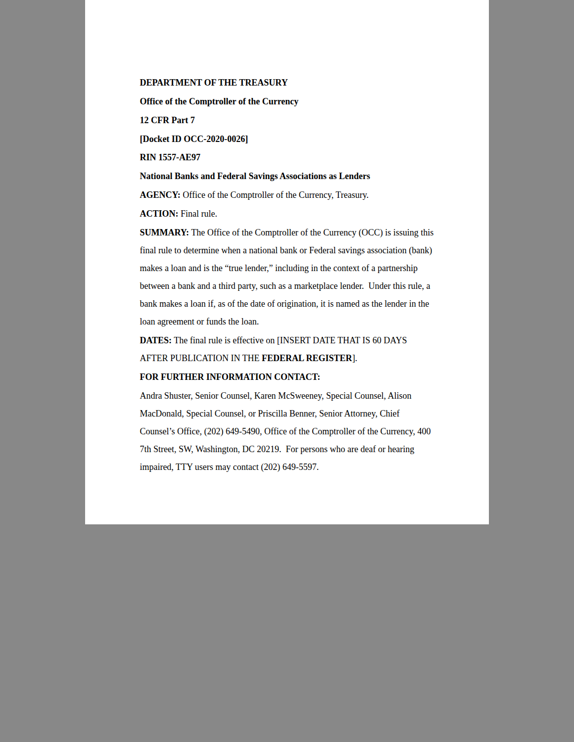DEPARTMENT OF THE TREASURY
Office of the Comptroller of the Currency
12 CFR Part 7
[Docket ID OCC-2020-0026]
RIN 1557-AE97
National Banks and Federal Savings Associations as Lenders
AGENCY: Office of the Comptroller of the Currency, Treasury.
ACTION: Final rule.
SUMMARY: The Office of the Comptroller of the Currency (OCC) is issuing this final rule to determine when a national bank or Federal savings association (bank) makes a loan and is the “true lender,” including in the context of a partnership between a bank and a third party, such as a marketplace lender. Under this rule, a bank makes a loan if, as of the date of origination, it is named as the lender in the loan agreement or funds the loan.
DATES: The final rule is effective on [INSERT DATE THAT IS 60 DAYS AFTER PUBLICATION IN THE FEDERAL REGISTER].
FOR FURTHER INFORMATION CONTACT:
Andra Shuster, Senior Counsel, Karen McSweeney, Special Counsel, Alison MacDonald, Special Counsel, or Priscilla Benner, Senior Attorney, Chief Counsel’s Office, (202) 649-5490, Office of the Comptroller of the Currency, 400 7th Street, SW, Washington, DC 20219. For persons who are deaf or hearing impaired, TTY users may contact (202) 649-5597.